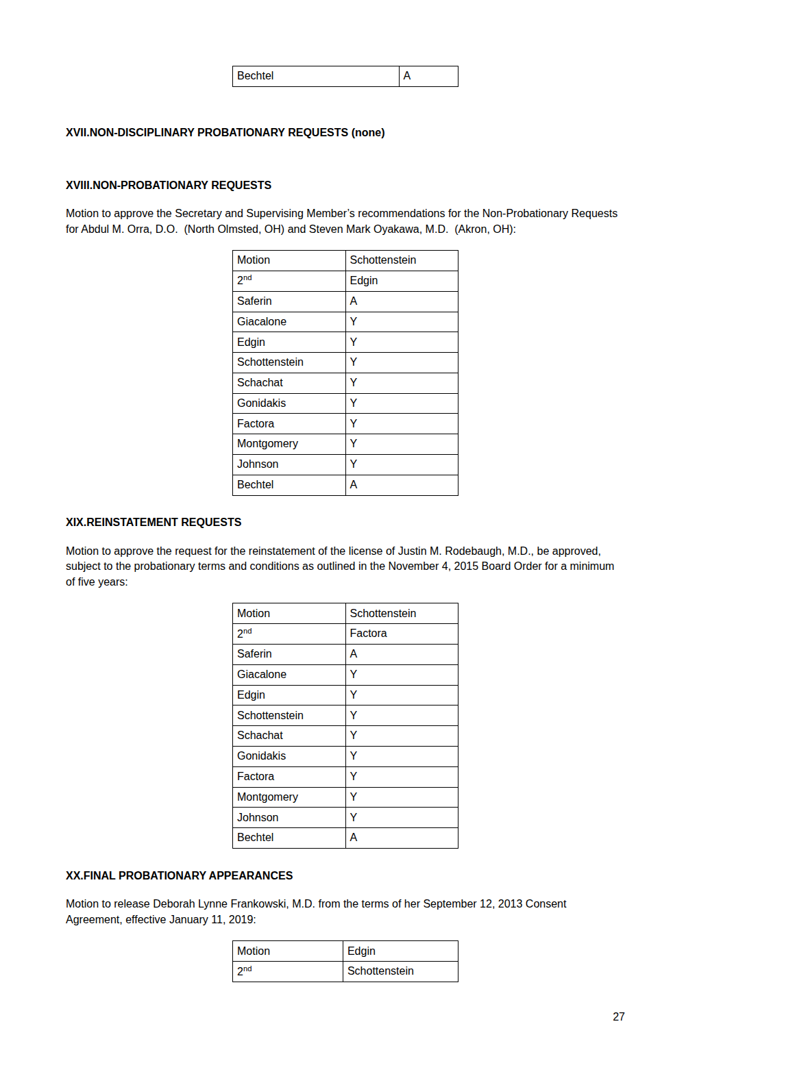| Bechtel | A |
XVII.NON-DISCIPLINARY PROBATIONARY REQUESTS (none)
XVIII.NON-PROBATIONARY REQUESTS
Motion to approve the Secretary and Supervising Member’s recommendations for the Non-Probationary Requests for Abdul M. Orra, D.O. (North Olmsted, OH) and Steven Mark Oyakawa, M.D. (Akron, OH):
| Motion | Schottenstein |
| 2 nd | Edgin |
| Saferin | A |
| Giacalone | Y |
| Edgin | Y |
| Schottenstein | Y |
| Schachat | Y |
| Gonidakis | Y |
| Factora | Y |
| Montgomery | Y |
| Johnson | Y |
| Bechtel | A |
XIX.REINSTATEMENT REQUESTS
Motion to approve the request for the reinstatement of the license of Justin M. Rodebaugh, M.D., be approved, subject to the probationary terms and conditions as outlined in the November 4, 2015 Board Order for a minimum of five years:
| Motion | Schottenstein |
| 2 nd | Factora |
| Saferin | A |
| Giacalone | Y |
| Edgin | Y |
| Schottenstein | Y |
| Schachat | Y |
| Gonidakis | Y |
| Factora | Y |
| Montgomery | Y |
| Johnson | Y |
| Bechtel | A |
XX.FINAL PROBATIONARY APPEARANCES
Motion to release Deborah Lynne Frankowski, M.D. from the terms of her September 12, 2013 Consent Agreement, effective January 11, 2019:
| Motion | Edgin |
| 2 nd | Schottenstein |
27